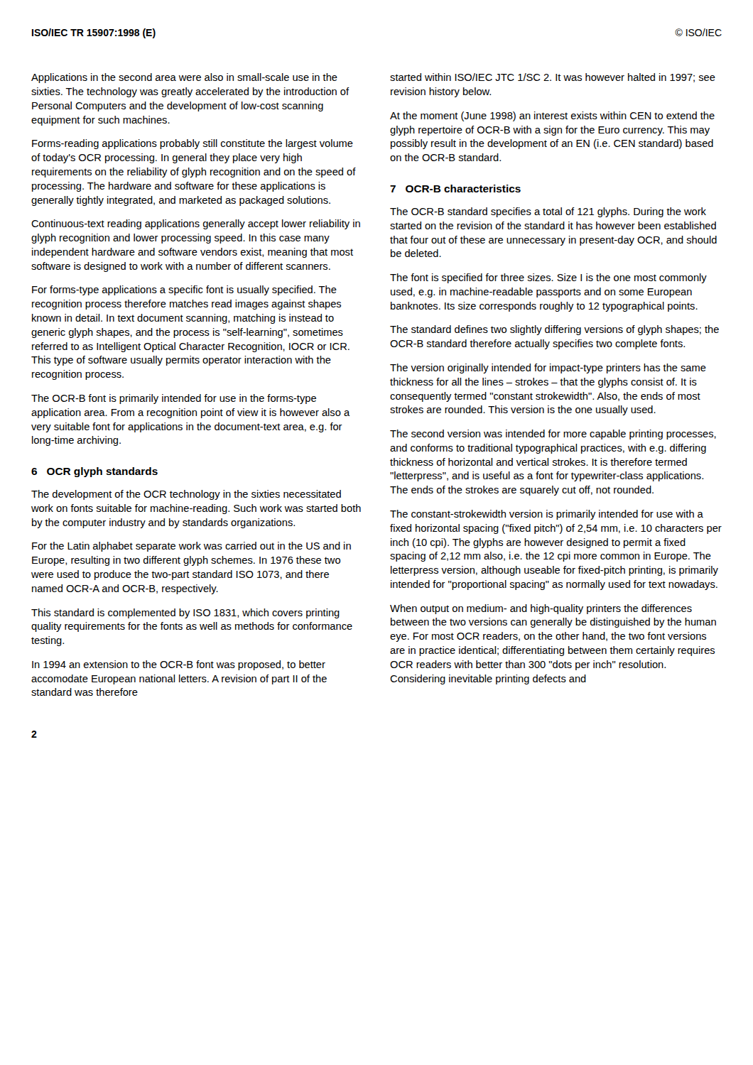ISO/IEC TR 15907:1998 (E) © ISO/IEC
Applications in the second area were also in small-scale use in the sixties. The technology was greatly accelerated by the introduction of Personal Computers and the development of low-cost scanning equipment for such machines.
Forms-reading applications probably still constitute the largest volume of today's OCR processing. In general they place very high requirements on the reliability of glyph recognition and on the speed of processing. The hardware and software for these applications is generally tightly integrated, and marketed as packaged solutions.
Continuous-text reading applications generally accept lower reliability in glyph recognition and lower processing speed. In this case many independent hardware and software vendors exist, meaning that most software is designed to work with a number of different scanners.
For forms-type applications a specific font is usually specified. The recognition process therefore matches read images against shapes known in detail. In text document scanning, matching is instead to generic glyph shapes, and the process is "self-learning", sometimes referred to as Intelligent Optical Character Recognition, IOCR or ICR. This type of software usually permits operator interaction with the recognition process.
The OCR-B font is primarily intended for use in the forms-type application area. From a recognition point of view it is however also a very suitable font for applications in the document-text area, e.g. for long-time archiving.
6 OCR glyph standards
The development of the OCR technology in the sixties necessitated work on fonts suitable for machine-reading. Such work was started both by the computer industry and by standards organizations.
For the Latin alphabet separate work was carried out in the US and in Europe, resulting in two different glyph schemes. In 1976 these two were used to produce the two-part standard ISO 1073, and there named OCR-A and OCR-B, respectively.
This standard is complemented by ISO 1831, which covers printing quality requirements for the fonts as well as methods for conformance testing.
In 1994 an extension to the OCR-B font was proposed, to better accomodate European national letters. A revision of part II of the standard was therefore
started within ISO/IEC JTC 1/SC 2. It was however halted in 1997; see revision history below.
At the moment (June 1998) an interest exists within CEN to extend the glyph repertoire of OCR-B with a sign for the Euro currency. This may possibly result in the development of an EN (i.e. CEN standard) based on the OCR-B standard.
7 OCR-B characteristics
The OCR-B standard specifies a total of 121 glyphs. During the work started on the revision of the standard it has however been established that four out of these are unnecessary in present-day OCR, and should be deleted.
The font is specified for three sizes. Size I is the one most commonly used, e.g. in machine-readable passports and on some European banknotes. Its size corresponds roughly to 12 typographical points.
The standard defines two slightly differing versions of glyph shapes; the OCR-B standard therefore actually specifies two complete fonts.
The version originally intended for impact-type printers has the same thickness for all the lines – strokes – that the glyphs consist of. It is consequently termed "constant strokewidth". Also, the ends of most strokes are rounded. This version is the one usually used.
The second version was intended for more capable printing processes, and conforms to traditional typographical practices, with e.g. differing thickness of horizontal and vertical strokes. It is therefore termed "letterpress", and is useful as a font for typewriter-class applications. The ends of the strokes are squarely cut off, not rounded.
The constant-strokewidth version is primarily intended for use with a fixed horizontal spacing ("fixed pitch") of 2,54 mm, i.e. 10 characters per inch (10 cpi). The glyphs are however designed to permit a fixed spacing of 2,12 mm also, i.e. the 12 cpi more common in Europe. The letterpress version, although useable for fixed-pitch printing, is primarily intended for "proportional spacing" as normally used for text nowadays.
When output on medium- and high-quality printers the differences between the two versions can generally be distinguished by the human eye. For most OCR readers, on the other hand, the two font versions are in practice identical; differentiating between them certainly requires OCR readers with better than 300 "dots per inch" resolution. Considering inevitable printing defects and
2